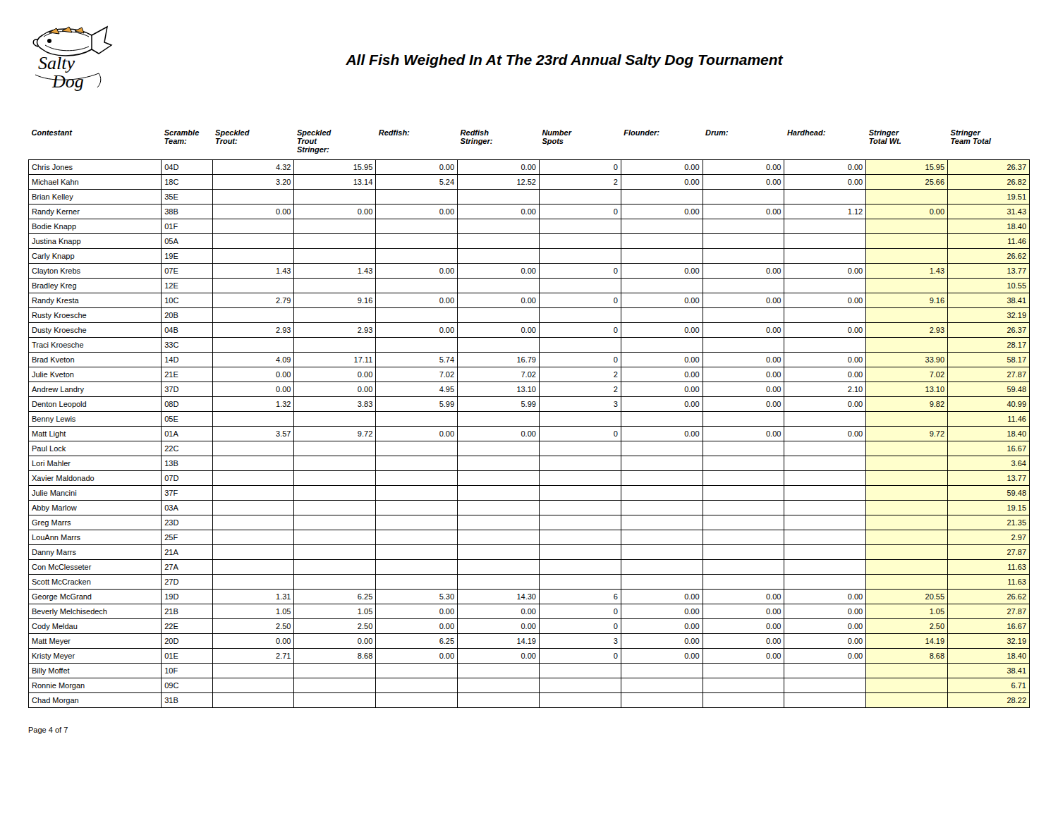Salty Dog
All Fish Weighed In At The 23rd Annual Salty Dog Tournament
| Contestant | Scramble Team: | Speckled Trout: | Speckled Trout Stringer: | Redfish: | Redfish Stringer: | Number Spots | Flounder: | Drum: | Hardhead: | Stringer Total Wt. | Stringer Team Total |
| --- | --- | --- | --- | --- | --- | --- | --- | --- | --- | --- | --- |
| Chris Jones | 04D | 4.32 | 15.95 | 0.00 | 0.00 | 0 | 0.00 | 0.00 | 0.00 | 15.95 | 26.37 |
| Michael Kahn | 18C | 3.20 | 13.14 | 5.24 | 12.52 | 2 | 0.00 | 0.00 | 0.00 | 25.66 | 26.82 |
| Brian Kelley | 35E | | | | | | | | | | 19.51 |
| Randy Kerner | 38B | 0.00 | 0.00 | 0.00 | 0.00 | 0 | 0.00 | 0.00 | 1.12 | 0.00 | 31.43 |
| Bodie Knapp | 01F | | | | | | | | | | 18.40 |
| Justina Knapp | 05A | | | | | | | | | | 11.46 |
| Carly Knapp | 19E | | | | | | | | | | 26.62 |
| Clayton Krebs | 07E | 1.43 | 1.43 | 0.00 | 0.00 | 0 | 0.00 | 0.00 | 0.00 | 1.43 | 13.77 |
| Bradley Kreg | 12E | | | | | | | | | | 10.55 |
| Randy Kresta | 10C | 2.79 | 9.16 | 0.00 | 0.00 | 0 | 0.00 | 0.00 | 0.00 | 9.16 | 38.41 |
| Rusty Kroesche | 20B | | | | | | | | | | 32.19 |
| Dusty Kroesche | 04B | 2.93 | 2.93 | 0.00 | 0.00 | 0 | 0.00 | 0.00 | 0.00 | 2.93 | 26.37 |
| Traci Kroesche | 33C | | | | | | | | | | 28.17 |
| Brad Kveton | 14D | 4.09 | 17.11 | 5.74 | 16.79 | 0 | 0.00 | 0.00 | 0.00 | 33.90 | 58.17 |
| Julie Kveton | 21E | 0.00 | 0.00 | 7.02 | 7.02 | 2 | 0.00 | 0.00 | 0.00 | 7.02 | 27.87 |
| Andrew Landry | 37D | 0.00 | 0.00 | 4.95 | 13.10 | 2 | 0.00 | 0.00 | 2.10 | 13.10 | 59.48 |
| Denton Leopold | 08D | 1.32 | 3.83 | 5.99 | 5.99 | 3 | 0.00 | 0.00 | 0.00 | 9.82 | 40.99 |
| Benny Lewis | 05E | | | | | | | | | | 11.46 |
| Matt Light | 01A | 3.57 | 9.72 | 0.00 | 0.00 | 0 | 0.00 | 0.00 | 0.00 | 9.72 | 18.40 |
| Paul Lock | 22C | | | | | | | | | | 16.67 |
| Lori Mahler | 13B | | | | | | | | | | 3.64 |
| Xavier Maldonado | 07D | | | | | | | | | | 13.77 |
| Julie Mancini | 37F | | | | | | | | | | 59.48 |
| Abby Marlow | 03A | | | | | | | | | | 19.15 |
| Greg Marrs | 23D | | | | | | | | | | 21.35 |
| LouAnn Marrs | 25F | | | | | | | | | | 2.97 |
| Danny Marrs | 21A | | | | | | | | | | 27.87 |
| Con McClesseter | 27A | | | | | | | | | | 11.63 |
| Scott McCracken | 27D | | | | | | | | | | 11.63 |
| George McGrand | 19D | 1.31 | 6.25 | 5.30 | 14.30 | 6 | 0.00 | 0.00 | 0.00 | 20.55 | 26.62 |
| Beverly Melchisedech | 21B | 1.05 | 1.05 | 0.00 | 0.00 | 0 | 0.00 | 0.00 | 0.00 | 1.05 | 27.87 |
| Cody Meldau | 22E | 2.50 | 2.50 | 0.00 | 0.00 | 0 | 0.00 | 0.00 | 0.00 | 2.50 | 16.67 |
| Matt Meyer | 20D | 0.00 | 0.00 | 6.25 | 14.19 | 3 | 0.00 | 0.00 | 0.00 | 14.19 | 32.19 |
| Kristy Meyer | 01E | 2.71 | 8.68 | 0.00 | 0.00 | 0 | 0.00 | 0.00 | 0.00 | 8.68 | 18.40 |
| Billy Moffet | 10F | | | | | | | | | | 38.41 |
| Ronnie Morgan | 09C | | | | | | | | | | 6.71 |
| Chad Morgan | 31B | | | | | | | | | | 28.22 |
Page 4 of 7